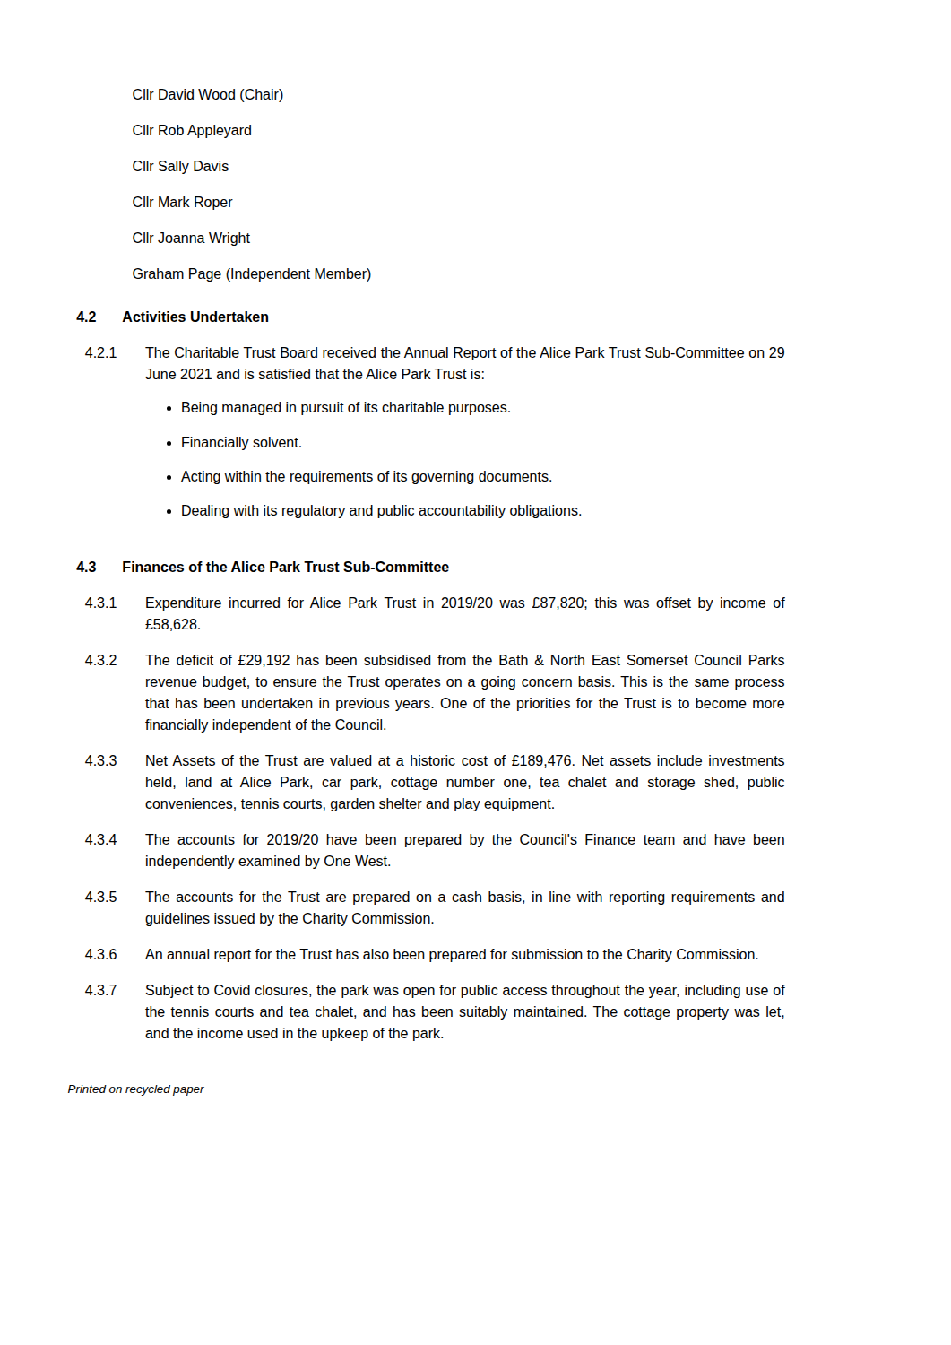Cllr David Wood (Chair)
Cllr Rob Appleyard
Cllr Sally Davis
Cllr Mark Roper
Cllr Joanna Wright
Graham Page (Independent Member)
4.2 Activities Undertaken
4.2.1
The Charitable Trust Board received the Annual Report of the Alice Park Trust Sub-Committee on 29 June 2021 and is satisfied that the Alice Park Trust is:
Being managed in pursuit of its charitable purposes.
Financially solvent.
Acting within the requirements of its governing documents.
Dealing with its regulatory and public accountability obligations.
4.3 Finances of the Alice Park Trust Sub-Committee
4.3.1
Expenditure incurred for Alice Park Trust in 2019/20 was £87,820; this was offset by income of £58,628.
4.3.2
The deficit of £29,192 has been subsidised from the Bath & North East Somerset Council Parks revenue budget, to ensure the Trust operates on a going concern basis. This is the same process that has been undertaken in previous years. One of the priorities for the Trust is to become more financially independent of the Council.
4.3.3
Net Assets of the Trust are valued at a historic cost of £189,476. Net assets include investments held, land at Alice Park, car park, cottage number one, tea chalet and storage shed, public conveniences, tennis courts, garden shelter and play equipment.
4.3.4
The accounts for 2019/20 have been prepared by the Council's Finance team and have been independently examined by One West.
4.3.5
The accounts for the Trust are prepared on a cash basis, in line with reporting requirements and guidelines issued by the Charity Commission.
4.3.6
An annual report for the Trust has also been prepared for submission to the Charity Commission.
4.3.7
Subject to Covid closures, the park was open for public access throughout the year, including use of the tennis courts and tea chalet, and has been suitably maintained. The cottage property was let, and the income used in the upkeep of the park.
Printed on recycled paper